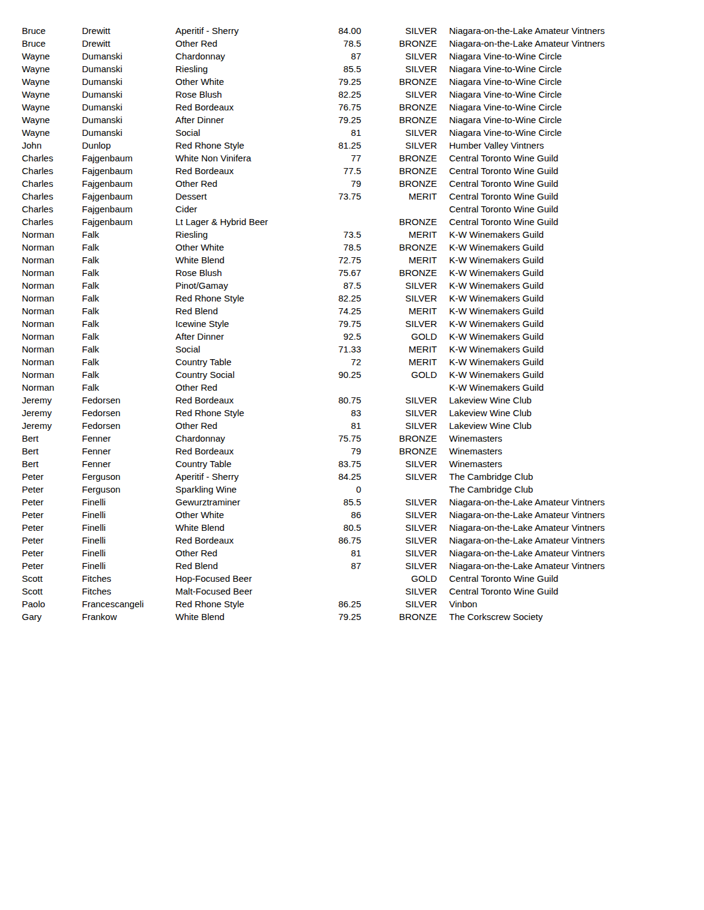| Bruce | Drewitt | Aperitif - Sherry | 84.00 | SILVER | Niagara-on-the-Lake Amateur Vintners |
| Bruce | Drewitt | Other Red | 78.5 | BRONZE | Niagara-on-the-Lake Amateur Vintners |
| Wayne | Dumanski | Chardonnay | 87 | SILVER | Niagara Vine-to-Wine Circle |
| Wayne | Dumanski | Riesling | 85.5 | SILVER | Niagara Vine-to-Wine Circle |
| Wayne | Dumanski | Other White | 79.25 | BRONZE | Niagara Vine-to-Wine Circle |
| Wayne | Dumanski | Rose Blush | 82.25 | SILVER | Niagara Vine-to-Wine Circle |
| Wayne | Dumanski | Red Bordeaux | 76.75 | BRONZE | Niagara Vine-to-Wine Circle |
| Wayne | Dumanski | After Dinner | 79.25 | BRONZE | Niagara Vine-to-Wine Circle |
| Wayne | Dumanski | Social | 81 | SILVER | Niagara Vine-to-Wine Circle |
| John | Dunlop | Red Rhone Style | 81.25 | SILVER | Humber Valley Vintners |
| Charles | Fajgenbaum | White Non Vinifera | 77 | BRONZE | Central Toronto Wine Guild |
| Charles | Fajgenbaum | Red Bordeaux | 77.5 | BRONZE | Central Toronto Wine Guild |
| Charles | Fajgenbaum | Other Red | 79 | BRONZE | Central Toronto Wine Guild |
| Charles | Fajgenbaum | Dessert | 73.75 | MERIT | Central Toronto Wine Guild |
| Charles | Fajgenbaum | Cider | | | Central Toronto Wine Guild |
| Charles | Fajgenbaum | Lt Lager & Hybrid Beer | | BRONZE | Central Toronto Wine Guild |
| Norman | Falk | Riesling | 73.5 | MERIT | K-W Winemakers Guild |
| Norman | Falk | Other White | 78.5 | BRONZE | K-W Winemakers Guild |
| Norman | Falk | White Blend | 72.75 | MERIT | K-W Winemakers Guild |
| Norman | Falk | Rose Blush | 75.67 | BRONZE | K-W Winemakers Guild |
| Norman | Falk | Pinot/Gamay | 87.5 | SILVER | K-W Winemakers Guild |
| Norman | Falk | Red Rhone Style | 82.25 | SILVER | K-W Winemakers Guild |
| Norman | Falk | Red Blend | 74.25 | MERIT | K-W Winemakers Guild |
| Norman | Falk | Icewine Style | 79.75 | SILVER | K-W Winemakers Guild |
| Norman | Falk | After Dinner | 92.5 | GOLD | K-W Winemakers Guild |
| Norman | Falk | Social | 71.33 | MERIT | K-W Winemakers Guild |
| Norman | Falk | Country Table | 72 | MERIT | K-W Winemakers Guild |
| Norman | Falk | Country Social | 90.25 | GOLD | K-W Winemakers Guild |
| Norman | Falk | Other Red | | | K-W Winemakers Guild |
| Jeremy | Fedorsen | Red Bordeaux | 80.75 | SILVER | Lakeview Wine Club |
| Jeremy | Fedorsen | Red Rhone Style | 83 | SILVER | Lakeview Wine Club |
| Jeremy | Fedorsen | Other Red | 81 | SILVER | Lakeview Wine Club |
| Bert | Fenner | Chardonnay | 75.75 | BRONZE | Winemasters |
| Bert | Fenner | Red Bordeaux | 79 | BRONZE | Winemasters |
| Bert | Fenner | Country Table | 83.75 | SILVER | Winemasters |
| Peter | Ferguson | Aperitif - Sherry | 84.25 | SILVER | The Cambridge Club |
| Peter | Ferguson | Sparkling Wine | 0 | | The Cambridge Club |
| Peter | Finelli | Gewurztraminer | 85.5 | SILVER | Niagara-on-the-Lake Amateur Vintners |
| Peter | Finelli | Other White | 86 | SILVER | Niagara-on-the-Lake Amateur Vintners |
| Peter | Finelli | White Blend | 80.5 | SILVER | Niagara-on-the-Lake Amateur Vintners |
| Peter | Finelli | Red Bordeaux | 86.75 | SILVER | Niagara-on-the-Lake Amateur Vintners |
| Peter | Finelli | Other Red | 81 | SILVER | Niagara-on-the-Lake Amateur Vintners |
| Peter | Finelli | Red Blend | 87 | SILVER | Niagara-on-the-Lake Amateur Vintners |
| Scott | Fitches | Hop-Focused Beer | | GOLD | Central Toronto Wine Guild |
| Scott | Fitches | Malt-Focused Beer | | SILVER | Central Toronto Wine Guild |
| Paolo | Francescangeli | Red Rhone Style | 86.25 | SILVER | Vinbon |
| Gary | Frankow | White Blend | 79.25 | BRONZE | The Corkscrew Society |